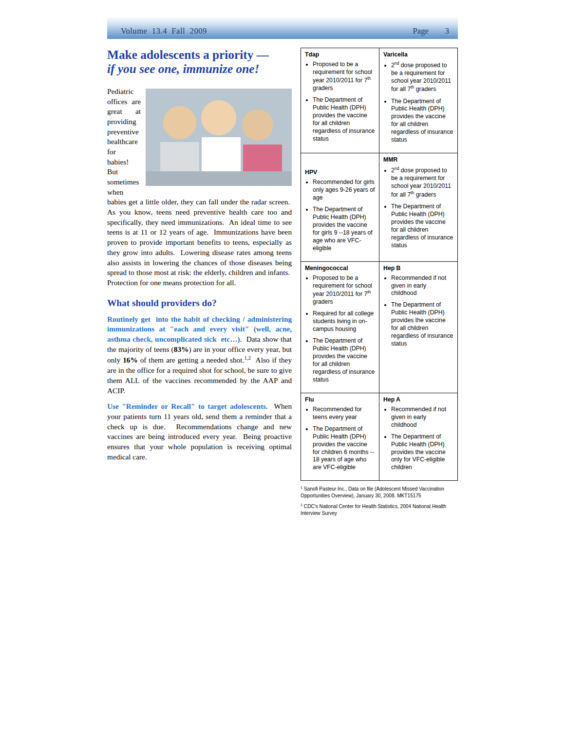Volume 13.4 Fall 2009 Page 3
Make adolescents a priority —
if you see one, immunize one!
Pediatric offices are great at providing preventive healthcare for babies! But sometimes when babies get a little older, they can fall under the radar screen. As you know, teens need preventive health care too and specifically, they need immunizations. An ideal time to see teens is at 11 or 12 years of age. Immunizations have been proven to provide important benefits to teens, especially as they grow into adults. Lowering disease rates among teens also assists in lowering the chances of those diseases being spread to those most at risk: the elderly, children and infants. Protection for one means protection for all.
What should providers do?
Routinely get into the habit of checking / administering immunizations at "each and every visit" (well, acne, asthma check, uncomplicated sick etc…). Data show that the majority of teens (83%) are in your office every year, but only 16% of them are getting a needed shot.1,2 Also if they are in the office for a required shot for school, be sure to give them ALL of the vaccines recommended by the AAP and ACIP.
Use "Reminder or Recall" to target adolescents. When your patients turn 11 years old, send them a reminder that a check up is due. Recommendations change and new vaccines are being introduced every year. Being proactive ensures that your whole population is receiving optimal medical care.
| Tdap Proposed to be a requirement for school year 2010/2011 for 7 th graders The Department of Public Health (DPH) provides the vaccine for all children regardless of insurance status | Varicella 2 nd dose proposed to be a requirement for school year 2010/2011 for all 7 th graders The Department of Public Health (DPH) provides the vaccine for all children regardless of insurance status |
| HPV Recommended for girls only ages 9-26 years of age The Department of Public Health (DPH) provides the vaccine for girls 9 --18 years of age who are VFC-eligible | MMR 2 nd dose proposed to be a requirement for school year 2010/2011 for all 7 th graders The Department of Public Health (DPH) provides the vaccine for all children regardless of insurance status |
| Meningococcal Proposed to be a requirement for school year 2010/2011 for 7 th graders Required for all college students living in on-campus housing The Department of Public Health (DPH) provides the vaccine for all children regardless of insurance status | Hep B Recommended if not given in early childhood The Department of Public Health (DPH) provides the vaccine for all children regardless of insurance status |
| Flu Recommended for teens every year The Department of Public Health (DPH) provides the vaccine for children 6 months -- 18 years of age who are VFC-eligible | Hep A Recommended if not given in early childhood The Department of Public Health (DPH) provides the vaccine only for VFC-eligible children |
1 Sanofi Pasteur Inc., Data on file (Adolescent Missed Vaccination Opportunities Overview), January 30, 2008. MKT15175
2 CDC's National Center for Health Statistics, 2004 National Health Interview Survey